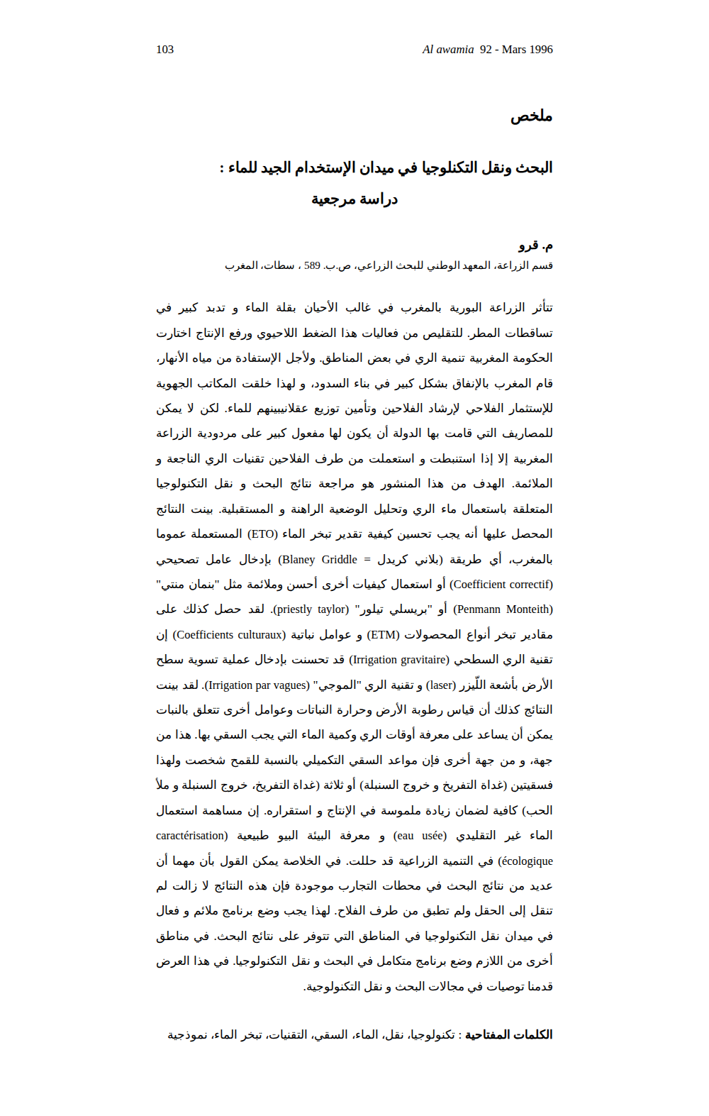103 Al awamia 92 - Mars 1996
ملخص
البحث ونقل التكنلوجيا في ميدان الإستخدام الجيد للماء : دراسة مرجعية
م. قرو
قسم الزراعة، المعهد الوطني للبحث الزراعي، ص.ب. 589 ، سطات، المغرب
تتأثر الزراعة البورية بالمغرب في غالب الأحيان بقلة الماء و تدبد كبير في تساقطات المطر. للتقليص من فعاليات هذا الضغط اللاحيوي ورفع الإنتاج اختارت الحكومة المغربية تنمية الري في بعض المناطق. ولأجل الإستفادة من مياه الأنهار، قام المغرب بالإنفاق بشكل كبير في بناء السدود، و لهذا خلقت المكاتب الجهوية للإستثمار الفلاحي لإرشاد الفلاحين وتأمين توزيع عقلانيبينهم للماء. لكن لا يمكن للمصاريف التي قامت بها الدولة أن يكون لها مفعول كبير على مردودية الزراعة المغربية إلا إذا استنبطت و استعملت من طرف الفلاحين تقنيات الري الناجعة و الملائمة. الهدف من هذا المنشور هو مراجعة نتائج البحث و نقل التكنولوجيا المتعلقة باستعمال ماء الري وتحليل الوضعية الراهنة و المستقبلية. بينت النتائج المحصل عليها أنه يجب تحسين كيفية تقدير تبخر الماء (ETO) المستعملة عموما بالمغرب، أي طريقة (بلاني كريدل = Blaney Griddle) بإدخال عامل تصحيحي (Coefficient correctif) أو استعمال كيفيات أخرى أحسن وملائمة مثل "بنمان منتي" (Penmann Monteith) أو "بريسلي تيلور" (priestly taylor). لقد حصل كذلك على مقادير تبخر أنواع المحصولات (ETM) و عوامل نباتية (Coefficients culturaux) إن تقنية الري السطحي (Irrigation gravitaire) قد تحسنت بإدخال عملية تسوية سطح الأرض بأشعة اللّيزر (laser) و تقنية الري "الموجي" (Irrigation par vagues). لقد بينت النتائج كذلك أن قياس رطوبة الأرض وحرارة النباتات وعوامل أخرى تتعلق بالنبات يمكن أن يساعد على معرفة أوقات الري وكمية الماء التي يجب السقي بها. هذا من جهة، و من جهة أخرى فإن مواعد السقي التكميلي بالنسبة للقمح شخصت ولهذا فسقيتين (غداة التفريخ و خروج السنبلة) أو ثلاثة (غداة التفريخ، خروج السنبلة و ملأ الحب) كافية لضمان زيادة ملموسة في الإنتاج و استقراره. إن مساهمة استعمال الماء غير التقليدي (eau usée) و معرفة البيئة البيو طبيعية (caractérisation écologique) في التنمية الزراعية قد حللت. في الخلاصة يمكن القول بأن مهما أن عديد من نتائج البحث في محطات التجارب موجودة فإن هذه النتائج لا زالت لم تنقل إلى الحقل ولم تطبق من طرف الفلاح. لهذا يجب وضع برنامج ملائم و فعال في ميدان نقل التكنولوجيا في المناطق التي تتوفر على نتائج البحث. في مناطق أخرى من اللازم وضع برنامج متكامل في البحث و نقل التكنولوجيا. في هذا العرض قدمنا توصيات في مجالات البحث و نقل التكنولوجية.
الكلمات المفتاحية : تكنولوجيا، نقل، الماء، السقي، التقنيات، تبخر الماء، نموذجية